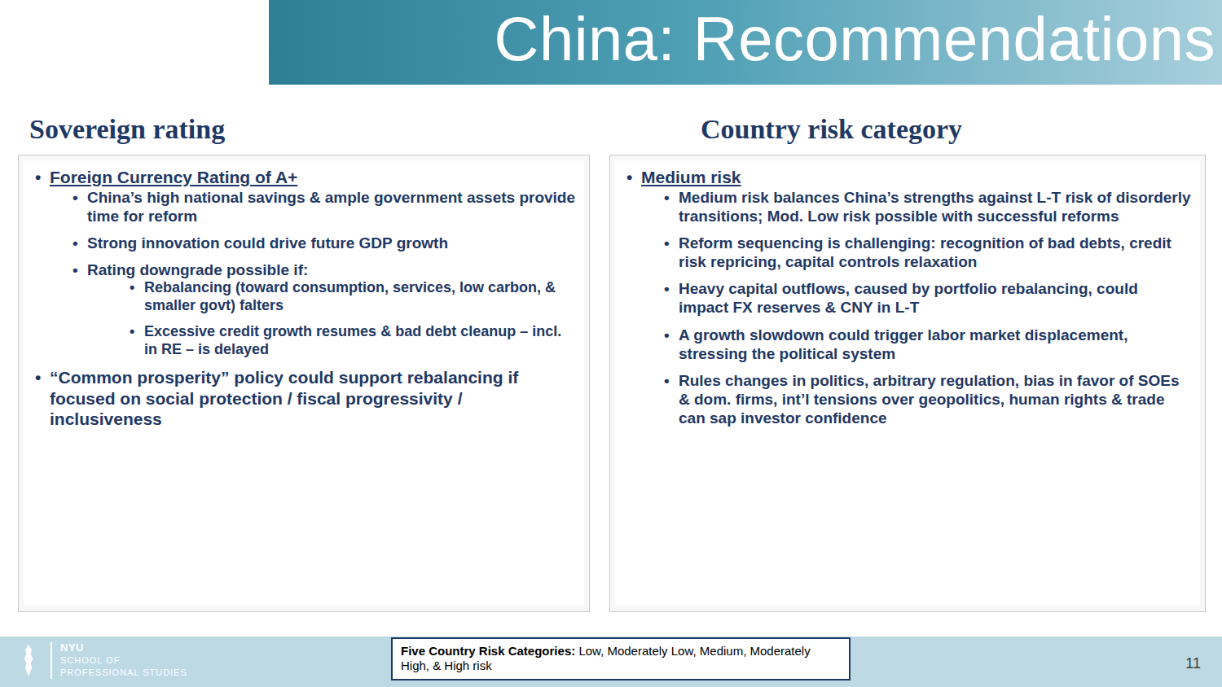China: Recommendations
Sovereign rating
Country risk category
Foreign Currency Rating of A+
China’s high national savings & ample government assets provide time for reform
Strong innovation could drive future GDP growth
Rating downgrade possible if:
Rebalancing (toward consumption, services, low carbon, & smaller govt) falters
Excessive credit growth resumes & bad debt cleanup – incl. in RE – is delayed
“Common prosperity” policy could support rebalancing if focused on social protection / fiscal progressivity / inclusiveness
Medium risk
Medium risk balances China’s strengths against L-T risk of disorderly transitions; Mod. Low risk possible with successful reforms
Reform sequencing is challenging: recognition of bad debts, credit risk repricing, capital controls relaxation
Heavy capital outflows, caused by portfolio rebalancing, could impact FX reserves & CNY in L-T
A growth slowdown could trigger labor market displacement, stressing the political system
Rules changes in politics, arbitrary regulation, bias in favor of SOEs & dom. firms, int’l tensions over geopolitics, human rights & trade can sap investor confidence
NYU
SCHOOL OF
PROFESSIONAL STUDIES
Five Country Risk Categories: Low, Moderately Low, Medium, Moderately High, & High risk
11